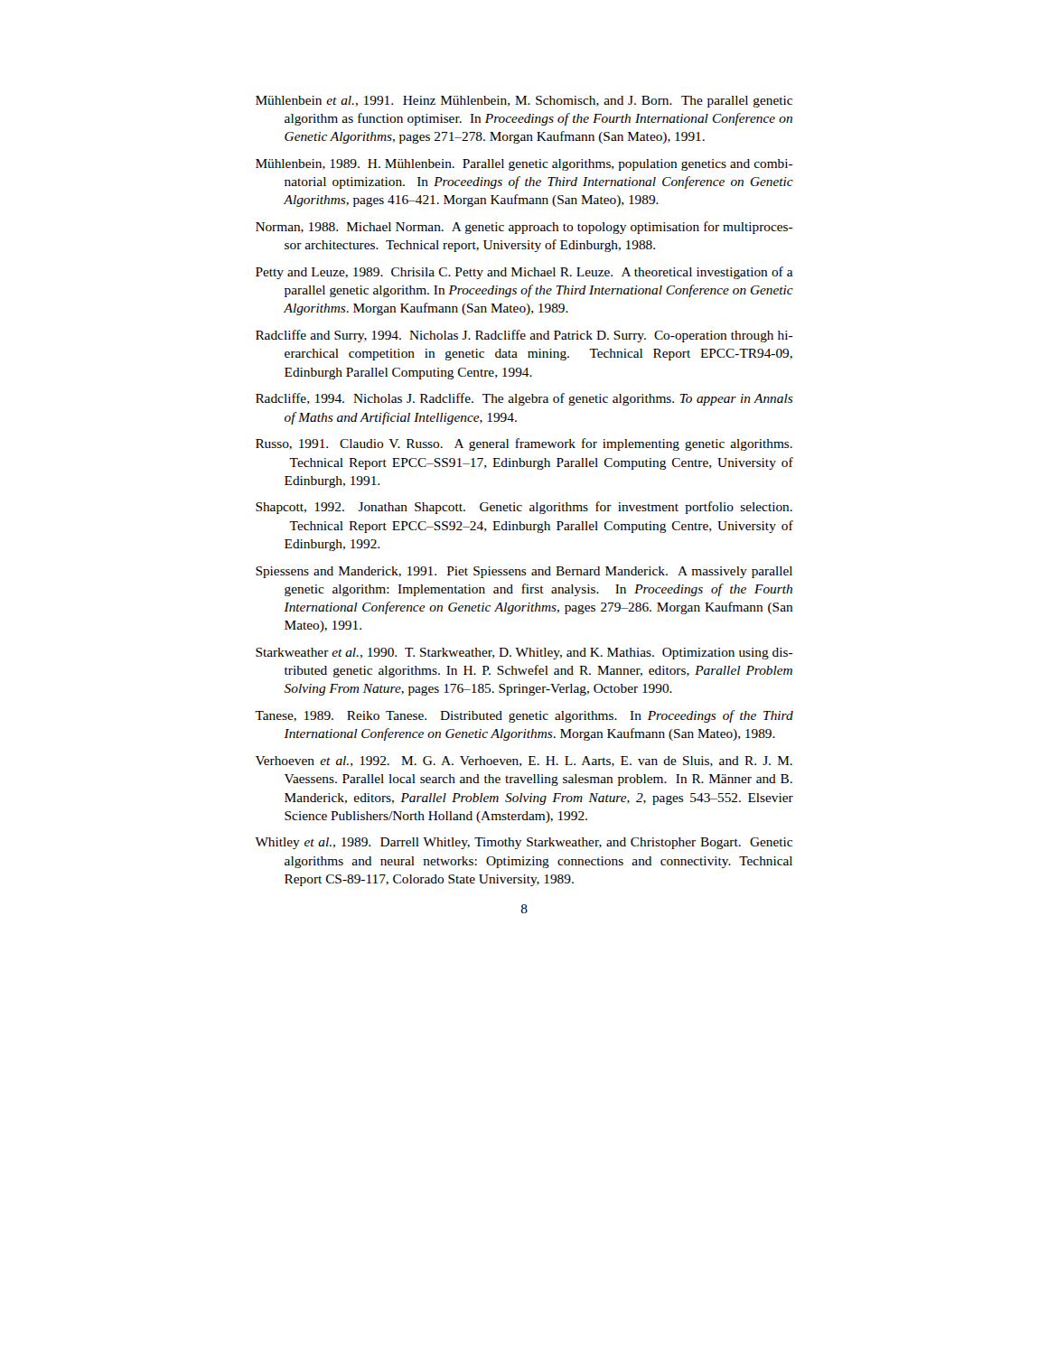Mühlenbein et al., 1991. Heinz Mühlenbein, M. Schomisch, and J. Born. The parallel genetic algorithm as function optimiser. In Proceedings of the Fourth International Conference on Genetic Algorithms, pages 271–278. Morgan Kaufmann (San Mateo), 1991.
Mühlenbein, 1989. H. Mühlenbein. Parallel genetic algorithms, population genetics and combinatorial optimization. In Proceedings of the Third International Conference on Genetic Algorithms, pages 416–421. Morgan Kaufmann (San Mateo), 1989.
Norman, 1988. Michael Norman. A genetic approach to topology optimisation for multiprocessor architectures. Technical report, University of Edinburgh, 1988.
Petty and Leuze, 1989. Chrisila C. Petty and Michael R. Leuze. A theoretical investigation of a parallel genetic algorithm. In Proceedings of the Third International Conference on Genetic Algorithms. Morgan Kaufmann (San Mateo), 1989.
Radcliffe and Surry, 1994. Nicholas J. Radcliffe and Patrick D. Surry. Co-operation through hierarchical competition in genetic data mining. Technical Report EPCC-TR94-09, Edinburgh Parallel Computing Centre, 1994.
Radcliffe, 1994. Nicholas J. Radcliffe. The algebra of genetic algorithms. To appear in Annals of Maths and Artificial Intelligence, 1994.
Russo, 1991. Claudio V. Russo. A general framework for implementing genetic algorithms. Technical Report EPCC–SS91–17, Edinburgh Parallel Computing Centre, University of Edinburgh, 1991.
Shapcott, 1992. Jonathan Shapcott. Genetic algorithms for investment portfolio selection. Technical Report EPCC–SS92–24, Edinburgh Parallel Computing Centre, University of Edinburgh, 1992.
Spiessens and Manderick, 1991. Piet Spiessens and Bernard Manderick. A massively parallel genetic algorithm: Implementation and first analysis. In Proceedings of the Fourth International Conference on Genetic Algorithms, pages 279–286. Morgan Kaufmann (San Mateo), 1991.
Starkweather et al., 1990. T. Starkweather, D. Whitley, and K. Mathias. Optimization using distributed genetic algorithms. In H. P. Schwefel and R. Manner, editors, Parallel Problem Solving From Nature, pages 176–185. Springer-Verlag, October 1990.
Tanese, 1989. Reiko Tanese. Distributed genetic algorithms. In Proceedings of the Third International Conference on Genetic Algorithms. Morgan Kaufmann (San Mateo), 1989.
Verhoeven et al., 1992. M. G. A. Verhoeven, E. H. L. Aarts, E. van de Sluis, and R. J. M. Vaessens. Parallel local search and the travelling salesman problem. In R. Männer and B. Manderick, editors, Parallel Problem Solving From Nature, 2, pages 543–552. Elsevier Science Publishers/North Holland (Amsterdam), 1992.
Whitley et al., 1989. Darrell Whitley, Timothy Starkweather, and Christopher Bogart. Genetic algorithms and neural networks: Optimizing connections and connectivity. Technical Report CS-89-117, Colorado State University, 1989.
8